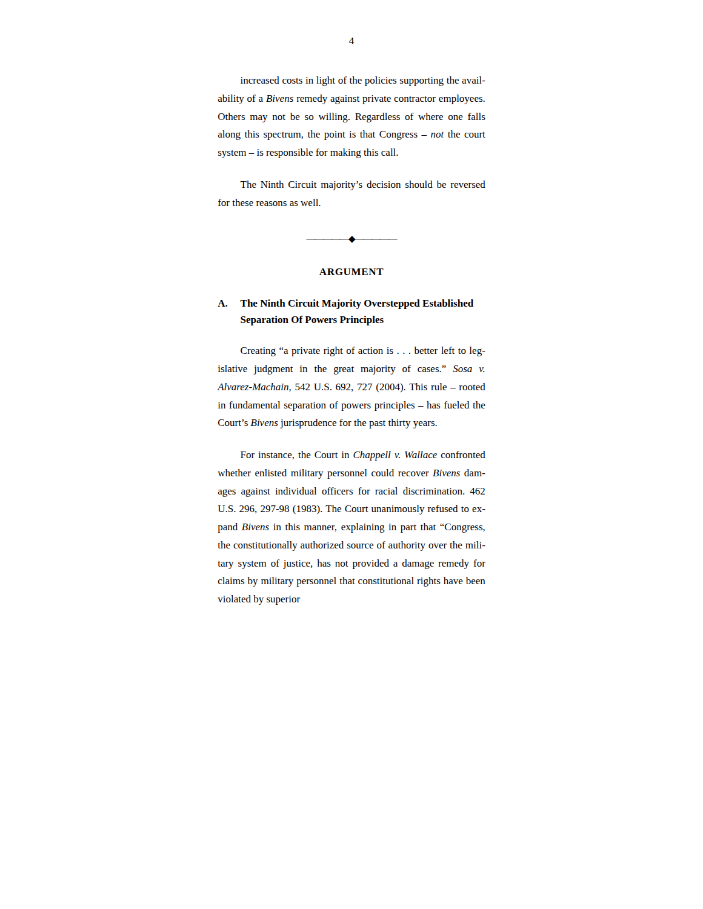4
increased costs in light of the policies supporting the availability of a Bivens remedy against private contractor employees. Others may not be so willing. Regardless of where one falls along this spectrum, the point is that Congress – not the court system – is responsible for making this call.
The Ninth Circuit majority’s decision should be reversed for these reasons as well.
—————◆—————
ARGUMENT
A. The Ninth Circuit Majority Overstepped Established Separation Of Powers Principles
Creating “a private right of action is . . . better left to legislative judgment in the great majority of cases.” Sosa v. Alvarez-Machain, 542 U.S. 692, 727 (2004). This rule – rooted in fundamental separation of powers principles – has fueled the Court’s Bivens jurisprudence for the past thirty years.
For instance, the Court in Chappell v. Wallace confronted whether enlisted military personnel could recover Bivens damages against individual officers for racial discrimination. 462 U.S. 296, 297-98 (1983). The Court unanimously refused to expand Bivens in this manner, explaining in part that “Congress, the constitutionally authorized source of authority over the military system of justice, has not provided a damage remedy for claims by military personnel that constitutional rights have been violated by superior